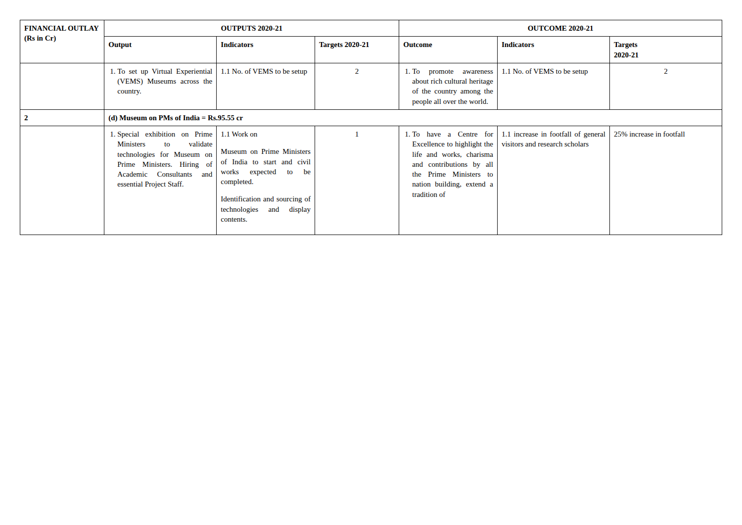| FINANCIAL OUTLAY (Rs in Cr) | OUTPUTS 2020-21 | OUTCOME 2020-21 |
| --- | --- | --- |
| Output | Indicators | Targets 2020-21 | Outcome | Indicators | Targets 2020-21 |
| | To set up Virtual Experiential (VEMS) Museums across the country. | 1.1 No. of VEMS to be setup | 2 | To promote awareness about rich cultural heritage of the country among the people all over the world. | 1.1 No. of VEMS to be setup | 2 |
| 2 | (d) Museum on PMs of India = Rs.95.55 cr |
| | Special exhibition on Prime Ministers to validate technologies for Museum on Prime Ministers. Hiring of Academic Consultants and essential Project Staff. | 1.1 Work on Museum on Prime Ministers of India to start and civil works expected to be completed. Identification and sourcing of technologies and display contents. | 1 | To have a Centre for Excellence to highlight the life and works, charisma and contributions by all the Prime Ministers to nation building, extend a tradition of | 1.1 increase in footfall of general visitors and research scholars | 25% increase in footfall |